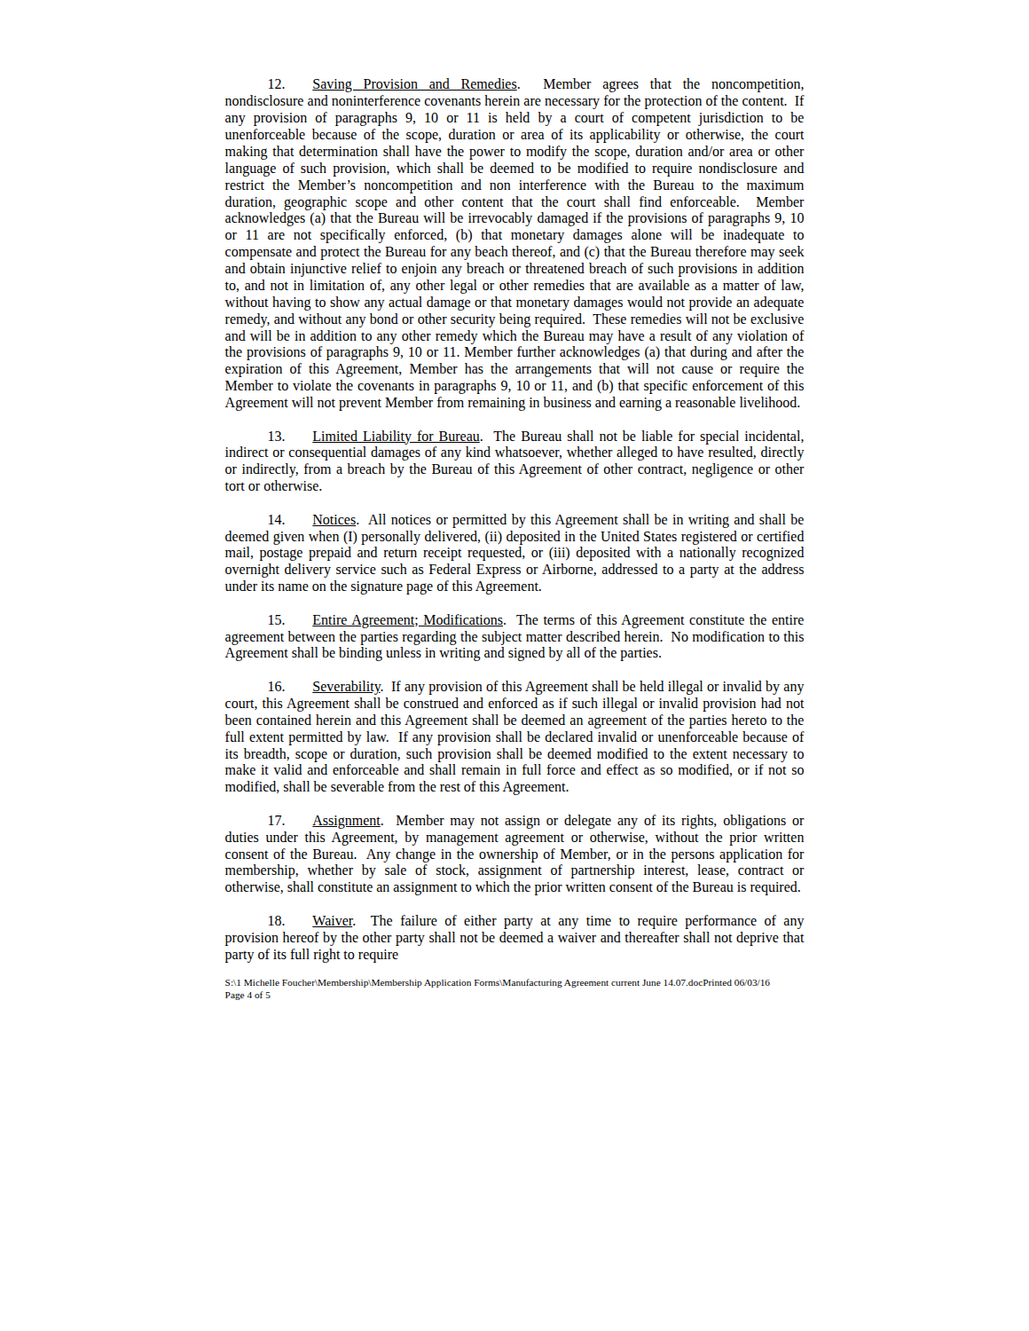12. Saving Provision and Remedies. Member agrees that the noncompetition, nondisclosure and noninterference covenants herein are necessary for the protection of the content. If any provision of paragraphs 9, 10 or 11 is held by a court of competent jurisdiction to be unenforceable because of the scope, duration or area of its applicability or otherwise, the court making that determination shall have the power to modify the scope, duration and/or area or other language of such provision, which shall be deemed to be modified to require nondisclosure and restrict the Member’s noncompetition and non interference with the Bureau to the maximum duration, geographic scope and other content that the court shall find enforceable. Member acknowledges (a) that the Bureau will be irrevocably damaged if the provisions of paragraphs 9, 10 or 11 are not specifically enforced, (b) that monetary damages alone will be inadequate to compensate and protect the Bureau for any beach thereof, and (c) that the Bureau therefore may seek and obtain injunctive relief to enjoin any breach or threatened breach of such provisions in addition to, and not in limitation of, any other legal or other remedies that are available as a matter of law, without having to show any actual damage or that monetary damages would not provide an adequate remedy, and without any bond or other security being required. These remedies will not be exclusive and will be in addition to any other remedy which the Bureau may have a result of any violation of the provisions of paragraphs 9, 10 or 11. Member further acknowledges (a) that during and after the expiration of this Agreement, Member has the arrangements that will not cause or require the Member to violate the covenants in paragraphs 9, 10 or 11, and (b) that specific enforcement of this Agreement will not prevent Member from remaining in business and earning a reasonable livelihood.
13. Limited Liability for Bureau. The Bureau shall not be liable for special incidental, indirect or consequential damages of any kind whatsoever, whether alleged to have resulted, directly or indirectly, from a breach by the Bureau of this Agreement of other contract, negligence or other tort or otherwise.
14. Notices. All notices or permitted by this Agreement shall be in writing and shall be deemed given when (I) personally delivered, (ii) deposited in the United States registered or certified mail, postage prepaid and return receipt requested, or (iii) deposited with a nationally recognized overnight delivery service such as Federal Express or Airborne, addressed to a party at the address under its name on the signature page of this Agreement.
15. Entire Agreement; Modifications. The terms of this Agreement constitute the entire agreement between the parties regarding the subject matter described herein. No modification to this Agreement shall be binding unless in writing and signed by all of the parties.
16. Severability. If any provision of this Agreement shall be held illegal or invalid by any court, this Agreement shall be construed and enforced as if such illegal or invalid provision had not been contained herein and this Agreement shall be deemed an agreement of the parties hereto to the full extent permitted by law. If any provision shall be declared invalid or unenforceable because of its breadth, scope or duration, such provision shall be deemed modified to the extent necessary to make it valid and enforceable and shall remain in full force and effect as so modified, or if not so modified, shall be severable from the rest of this Agreement.
17. Assignment. Member may not assign or delegate any of its rights, obligations or duties under this Agreement, by management agreement or otherwise, without the prior written consent of the Bureau. Any change in the ownership of Member, or in the persons application for membership, whether by sale of stock, assignment of partnership interest, lease, contract or otherwise, shall constitute an assignment to which the prior written consent of the Bureau is required.
18. Waiver. The failure of either party at any time to require performance of any provision hereof by the other party shall not be deemed a waiver and thereafter shall not deprive that party of its full right to require
S:\1 Michelle Foucher\Membership\Membership Application Forms\Manufacturing Agreement current June 14.07.docPrinted 06/03/16 Page 4 of 5